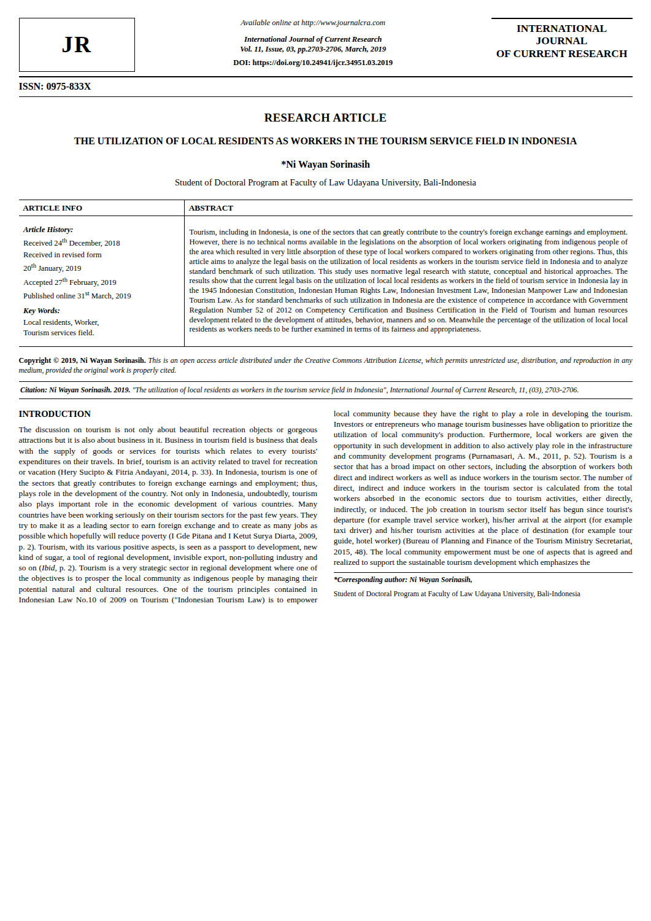JR
Available online at http://www.journalcra.com
International Journal of Current Research
Vol. 11, Issue, 03, pp.2703-2706, March, 2019
DOI: https://doi.org/10.24941/ijcr.34951.03.2019
INTERNATIONAL JOURNAL
OF CURRENT RESEARCH
ISSN: 0975-833X
RESEARCH ARTICLE
The Utilization of Local Residents as Workers in the Tourism Service Field in Indonesia
*Ni Wayan Sorinasih
Student of Doctoral Program at Faculty of Law Udayana University, Bali-Indonesia
| ARTICLE INFO | ABSTRACT |
| --- | --- |
| Article History: Received 24 th December, 2018 Received in revised form 20 th January, 2019 Accepted 27 th February, 2019 Published online 31 st March, 2019 Key Words: Local residents, Worker, Tourism services field. | Tourism, including in Indonesia, is one of the sectors that can greatly contribute to the country's foreign exchange earnings and employment. However, there is no technical norms available in the legislations on the absorption of local workers originating from indigenous people of the area which resulted in very little absorption of these type of local workers compared to workers originating from other regions. Thus, this article aims to analyze the legal basis on the utilization of local residents as workers in the tourism service field in Indonesia and to analyze standard benchmark of such utilization. This study uses normative legal research with statute, conceptual and historical approaches. The results show that the current legal basis on the utilization of local local residents as workers in the field of tourism service in Indonesia lay in the 1945 Indonesian Constitution, Indonesian Human Rights Law, Indonesian Investment Law, Indonesian Manpower Law and Indonesian Tourism Law. As for standard benchmarks of such utilization in Indonesia are the existence of competence in accordance with Government Regulation Number 52 of 2012 on Competency Certification and Business Certification in the Field of Tourism and human resources development related to the development of attitudes, behavior, manners and so on. Meanwhile the percentage of the utilization of local local residents as workers needs to be further examined in terms of its fairness and appropriateness. |
Copyright © 2019, Ni Wayan Sorinasih. This is an open access article distributed under the Creative Commons Attribution License, which permits unrestricted use, distribution, and reproduction in any medium, provided the original work is properly cited.
Citation: Ni Wayan Sorinasih. 2019. "The utilization of local residents as workers in the tourism service field in Indonesia", International Journal of Current Research, 11, (03), 2703-2706.
INTRODUCTION
The discussion on tourism is not only about beautiful recreation objects or gorgeous attractions but it is also about business in it. Business in tourism field is business that deals with the supply of goods or services for tourists which relates to every tourists' expenditures on their travels. In brief, tourism is an activity related to travel for recreation or vacation (Hery Sucipto & Fitria Andayani, 2014, p. 33). In Indonesia, tourism is one of the sectors that greatly contributes to foreign exchange earnings and employment; thus, plays role in the development of the country. Not only in Indonesia, undoubtedly, tourism also plays important role in the economic development of various countries. Many countries have been working seriously on their tourism sectors for the past few years. They try to make it as a leading sector to earn foreign exchange and to create as many jobs as possible which hopefully will reduce poverty (I Gde Pitana and I Ketut Surya Diarta, 2009, p. 2). Tourism, with its various positive aspects, is seen as a passport to development, new kind of sugar, a tool of regional development, invisible export, non-polluting industry and so on (Ibid, p. 2). Tourism is a very strategic sector in regional development where one of the objectives is to prosper the local community as indigenous people by managing their potential natural and cultural resources. One of the tourism principles contained in Indonesian Law No.10 of 2009 on Tourism ("Indonesian Tourism Law) is to empower local community because they have the right to play a role in developing the tourism. Investors or entrepreneurs who manage tourism businesses have obligation to prioritize the utilization of local community's production. Furthermore, local workers are given the opportunity in such development in addition to also actively play role in the infrastructure and community development programs (Purnamasari, A. M., 2011, p. 52). Tourism is a sector that has a broad impact on other sectors, including the absorption of workers both direct and indirect workers as well as induce workers in the tourism sector. The number of direct, indirect and induce workers in the tourism sector is calculated from the total workers absorbed in the economic sectors due to tourism activities, either directly, indirectly, or induced. The job creation in tourism sector itself has begun since tourist's departure (for example travel service worker), his/her arrival at the airport (for example taxi driver) and his/her tourism activities at the place of destination (for example tour guide, hotel worker) (Bureau of Planning and Finance of the Tourism Ministry Secretariat, 2015, 48). The local community empowerment must be one of aspects that is agreed and realized to support the sustainable tourism development which emphasizes the
*Corresponding author: Ni Wayan Sorinasih,
Student of Doctoral Program at Faculty of Law Udayana University, Bali-Indonesia